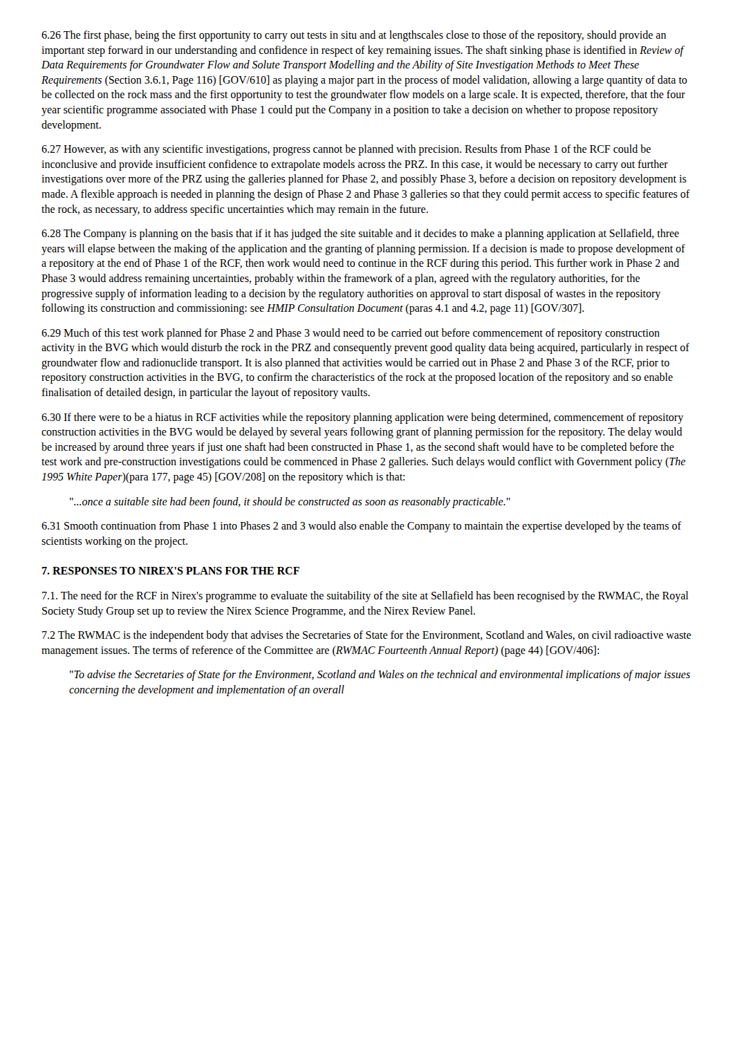6.26 The first phase, being the first opportunity to carry out tests in situ and at lengthscales close to those of the repository, should provide an important step forward in our understanding and confidence in respect of key remaining issues. The shaft sinking phase is identified in Review of Data Requirements for Groundwater Flow and Solute Transport Modelling and the Ability of Site Investigation Methods to Meet These Requirements (Section 3.6.1, Page 116) [GOV/610] as playing a major part in the process of model validation, allowing a large quantity of data to be collected on the rock mass and the first opportunity to test the groundwater flow models on a large scale. It is expected, therefore, that the four year scientific programme associated with Phase 1 could put the Company in a position to take a decision on whether to propose repository development.
6.27 However, as with any scientific investigations, progress cannot be planned with precision. Results from Phase 1 of the RCF could be inconclusive and provide insufficient confidence to extrapolate models across the PRZ. In this case, it would be necessary to carry out further investigations over more of the PRZ using the galleries planned for Phase 2, and possibly Phase 3, before a decision on repository development is made. A flexible approach is needed in planning the design of Phase 2 and Phase 3 galleries so that they could permit access to specific features of the rock, as necessary, to address specific uncertainties which may remain in the future.
6.28 The Company is planning on the basis that if it has judged the site suitable and it decides to make a planning application at Sellafield, three years will elapse between the making of the application and the granting of planning permission. If a decision is made to propose development of a repository at the end of Phase 1 of the RCF, then work would need to continue in the RCF during this period. This further work in Phase 2 and Phase 3 would address remaining uncertainties, probably within the framework of a plan, agreed with the regulatory authorities, for the progressive supply of information leading to a decision by the regulatory authorities on approval to start disposal of wastes in the repository following its construction and commissioning: see HMIP Consultation Document (paras 4.1 and 4.2, page 11) [GOV/307].
6.29 Much of this test work planned for Phase 2 and Phase 3 would need to be carried out before commencement of repository construction activity in the BVG which would disturb the rock in the PRZ and consequently prevent good quality data being acquired, particularly in respect of groundwater flow and radionuclide transport. It is also planned that activities would be carried out in Phase 2 and Phase 3 of the RCF, prior to repository construction activities in the BVG, to confirm the characteristics of the rock at the proposed location of the repository and so enable finalisation of detailed design, in particular the layout of repository vaults.
6.30 If there were to be a hiatus in RCF activities while the repository planning application were being determined, commencement of repository construction activities in the BVG would be delayed by several years following grant of planning permission for the repository. The delay would be increased by around three years if just one shaft had been constructed in Phase 1, as the second shaft would have to be completed before the test work and pre-construction investigations could be commenced in Phase 2 galleries. Such delays would conflict with Government policy (The 1995 White Paper)(para 177, page 45) [GOV/208] on the repository which is that:
"...once a suitable site had been found, it should be constructed as soon as reasonably practicable."
6.31 Smooth continuation from Phase 1 into Phases 2 and 3 would also enable the Company to maintain the expertise developed by the teams of scientists working on the project.
7. RESPONSES TO NIREX'S PLANS FOR THE RCF
7.1. The need for the RCF in Nirex's programme to evaluate the suitability of the site at Sellafield has been recognised by the RWMAC, the Royal Society Study Group set up to review the Nirex Science Programme, and the Nirex Review Panel.
7.2 The RWMAC is the independent body that advises the Secretaries of State for the Environment, Scotland and Wales, on civil radioactive waste management issues. The terms of reference of the Committee are (RWMAC Fourteenth Annual Report) (page 44) [GOV/406]:
"To advise the Secretaries of State for the Environment, Scotland and Wales on the technical and environmental implications of major issues concerning the development and implementation of an overall